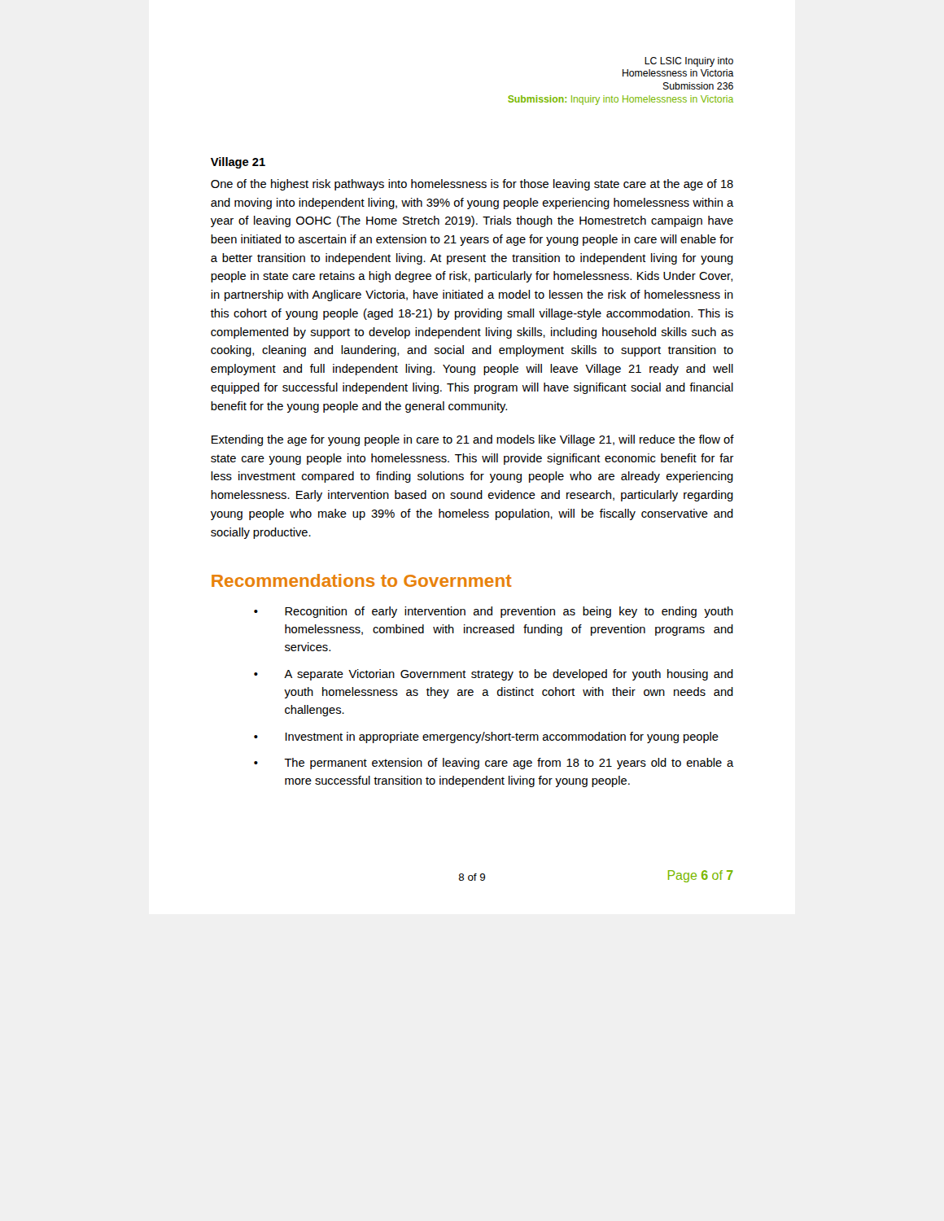LC LSIC Inquiry into Homelessness in Victoria Submission 236 Submission: Inquiry into Homelessness in Victoria
Village 21
One of the highest risk pathways into homelessness is for those leaving state care at the age of 18 and moving into independent living, with 39% of young people experiencing homelessness within a year of leaving OOHC (The Home Stretch 2019). Trials though the Homestretch campaign have been initiated to ascertain if an extension to 21 years of age for young people in care will enable for a better transition to independent living. At present the transition to independent living for young people in state care retains a high degree of risk, particularly for homelessness. Kids Under Cover, in partnership with Anglicare Victoria, have initiated a model to lessen the risk of homelessness in this cohort of young people (aged 18-21) by providing small village-style accommodation. This is complemented by support to develop independent living skills, including household skills such as cooking, cleaning and laundering, and social and employment skills to support transition to employment and full independent living. Young people will leave Village 21 ready and well equipped for successful independent living. This program will have significant social and financial benefit for the young people and the general community.
Extending the age for young people in care to 21 and models like Village 21, will reduce the flow of state care young people into homelessness. This will provide significant economic benefit for far less investment compared to finding solutions for young people who are already experiencing homelessness. Early intervention based on sound evidence and research, particularly regarding young people who make up 39% of the homeless population, will be fiscally conservative and socially productive.
Recommendations to Government
Recognition of early intervention and prevention as being key to ending youth homelessness, combined with increased funding of prevention programs and services.
A separate Victorian Government strategy to be developed for youth housing and youth homelessness as they are a distinct cohort with their own needs and challenges.
Investment in appropriate emergency/short-term accommodation for young people
The permanent extension of leaving care age from 18 to 21 years old to enable a more successful transition to independent living for young people.
8 of 9
Page 6 of 7